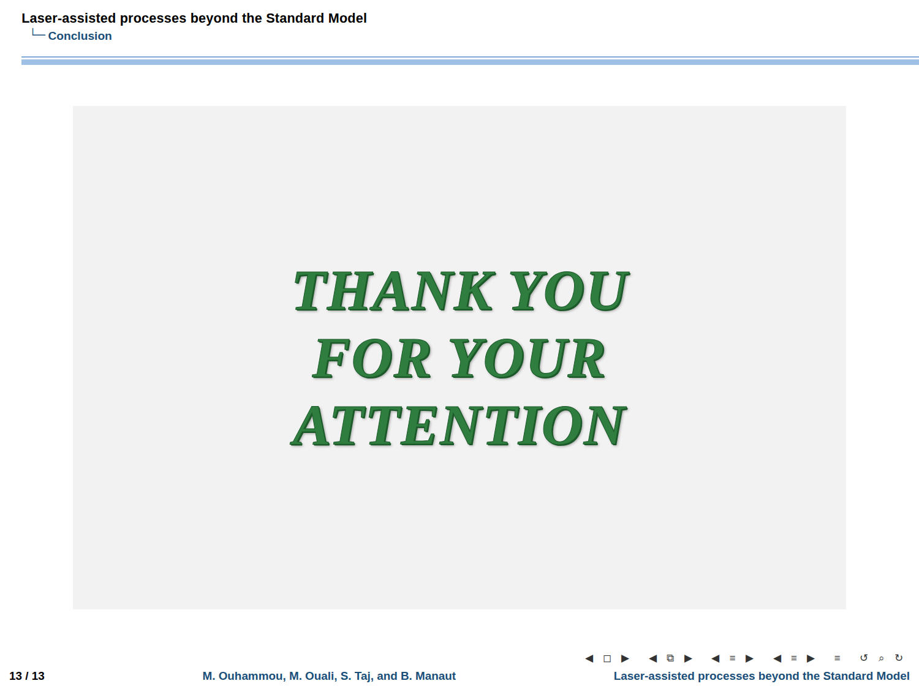Laser-assisted processes beyond the Standard Model
└─Conclusion
Thank you
for your
attention
◀ ◻ ▶ ◀ ⧉ ▶ ◀ ≡ ▶ ◀ ≡ ▶ ≡ ↺ ⌕ ↻
13 / 13 M. Ouhammou, M. Ouali, S. Taj, and B. Manaut Laser-assisted processes beyond the Standard Model